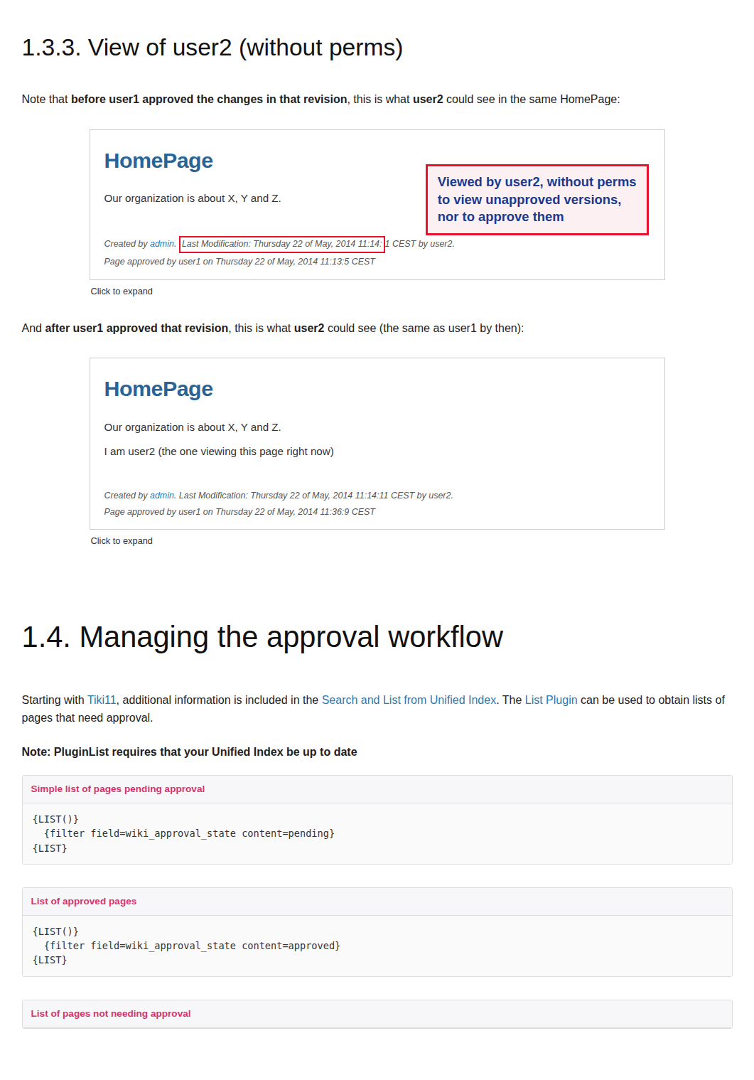1.3.3. View of user2 (without perms)
Note that before user1 approved the changes in that revision, this is what user2 could see in the same HomePage:
HomePage
Our organization is about X, Y and Z.
Viewed by user2, without perms
to view unapproved versions,
nor to approve them
Created by admin. Last Modification: Thursday 22 of May, 2014 11:14: 1 CEST by user2.
Page approved by user1 on Thursday 22 of May, 2014 11:13: 5 CEST
Click to expand
And after user1 approved that revision, this is what user2 could see (the same as user1 by then):
HomePage
Our organization is about X, Y and Z.
I am user2 (the one viewing this page right now)
Created by admin. Last Modification: Thursday 22 of May, 2014 11:14:11 CEST by user2.
Page approved by user1 on Thursday 22 of May, 2014 11:36: 9 CEST
Click to expand
1.4. Managing the approval workflow
Starting with Tiki11, additional information is included in the Search and List from Unified Index. The List Plugin can be used to obtain lists of pages that need approval.
Note: PluginList requires that your Unified Index be up to date
Simple list of pages pending approval
{LIST()} {filter field=wiki_approval_state content=pending} {LIST}
List of approved pages
{LIST()} {filter field=wiki_approval_state content=approved} {LIST}
List of pages not needing approval